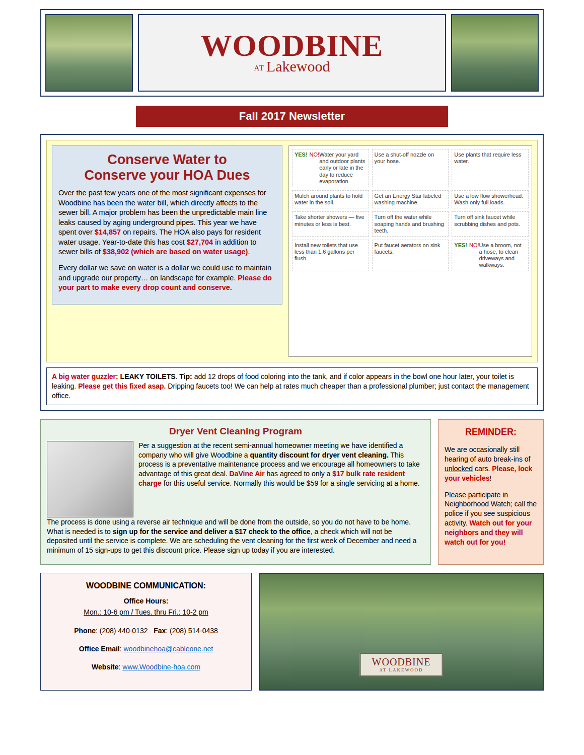Woodbine
ATLakewood
Fall 2017 Newsletter
Conserve Water to
Conserve your HOA Dues
Over the past few years one of the most significant expenses for Woodbine has been the water bill, which directly affects to the sewer bill. A major problem has been the unpredictable main line leaks caused by aging underground pipes. This year we have spent over $14,857 on repairs. The HOA also pays for resident water usage. Year-to-date this has cost $27,704 in addition to sewer bills of $38,902 (which are based on water usage).
Every dollar we save on water is a dollar we could use to maintain and upgrade our property… on landscape for example. Please do your part to make every drop count and conserve.
YES! NO! Water your yard and outdoor plants early or late in the day to reduce evaporation.
Use a shut-off nozzle on your hose.
Use plants that require less water.
Mulch around plants to hold water in the soil.
Get an Energy Star labeled washing machine.
Use a low flow showerhead. Wash only full loads.
Take shorter showers — five minutes or less is best.
Turn off the water while soaping hands and brushing teeth.
Turn off sink faucet while scrubbing dishes and pots.
Install new toilets that use less than 1.6 gallons per flush.
Put faucet aerators on sink faucets.
YES! NO! Use a broom, not a hose, to clean driveways and walkways.
A big water guzzler: LEAKY TOILETS. Tip: add 12 drops of food coloring into the tank, and if color appears in the bowl one hour later, your toilet is leaking. Please get this fixed asap. Dripping faucets too! We can help at rates much cheaper than a professional plumber; just contact the management office.
Dryer Vent Cleaning Program
Per a suggestion at the recent semi-annual homeowner meeting we have identified a company who will give Woodbine a quantity discount for dryer vent cleaning. This process is a preventative maintenance process and we encourage all homeowners to take advantage of this great deal. DaVine Air has agreed to only a $17 bulk rate resident charge for this useful service. Normally this would be $59 for a single servicing at a home.
The process is done using a reverse air technique and will be done from the outside, so you do not have to be home. What is needed is to sign up for the service and deliver a $17 check to the office, a check which will not be deposited until the service is complete. We are scheduling the vent cleaning for the first week of December and need a minimum of 15 sign-ups to get this discount price. Please sign up today if you are interested.
REMINDER:
We are occasionally still hearing of auto break-ins of unlocked cars. Please, lock your vehicles!
Please participate in Neighborhood Watch; call the police if you see suspicious activity. Watch out for your neighbors and they will watch out for you!
WOODBINE COMMUNICATION:
Office Hours:
Mon.: 10-6 pm / Tues. thru Fri.: 10-2 pm
Phone: (208) 440-0132 Fax: (208) 514-0438
Office Email: woodbinehoa@cableone.net
Website: www.Woodbine-hoa.com
WOODBINEAT LAKEWOOD